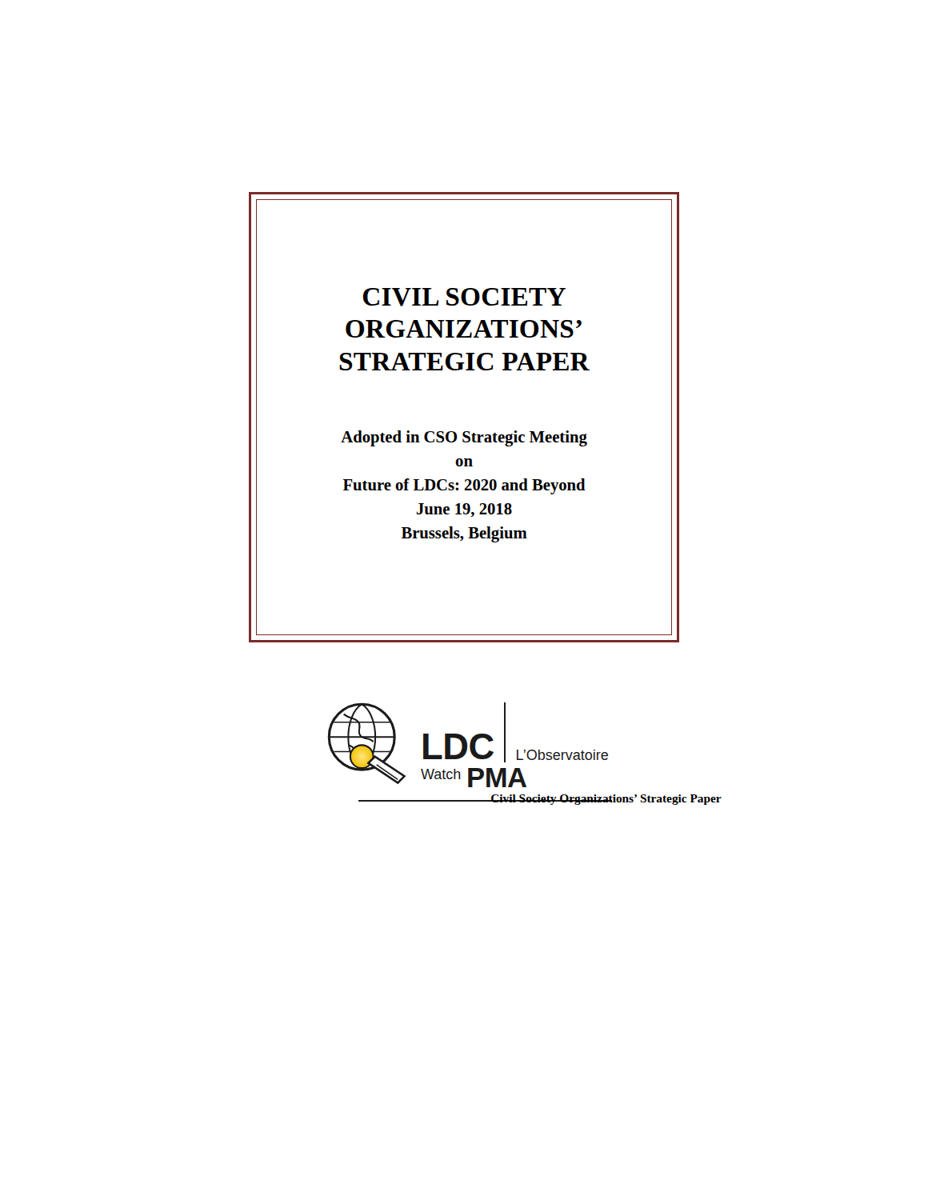CIVIL SOCIETY ORGANIZATIONS’
STRATEGIC PAPER
Adopted in CSO Strategic Meeting on Future of LDCs: 2020 and Beyond June 19, 2018 Brussels, Belgium
LDC L’Observatoire
Watch PMA
Civil Society Organizations’ Strategic Paper